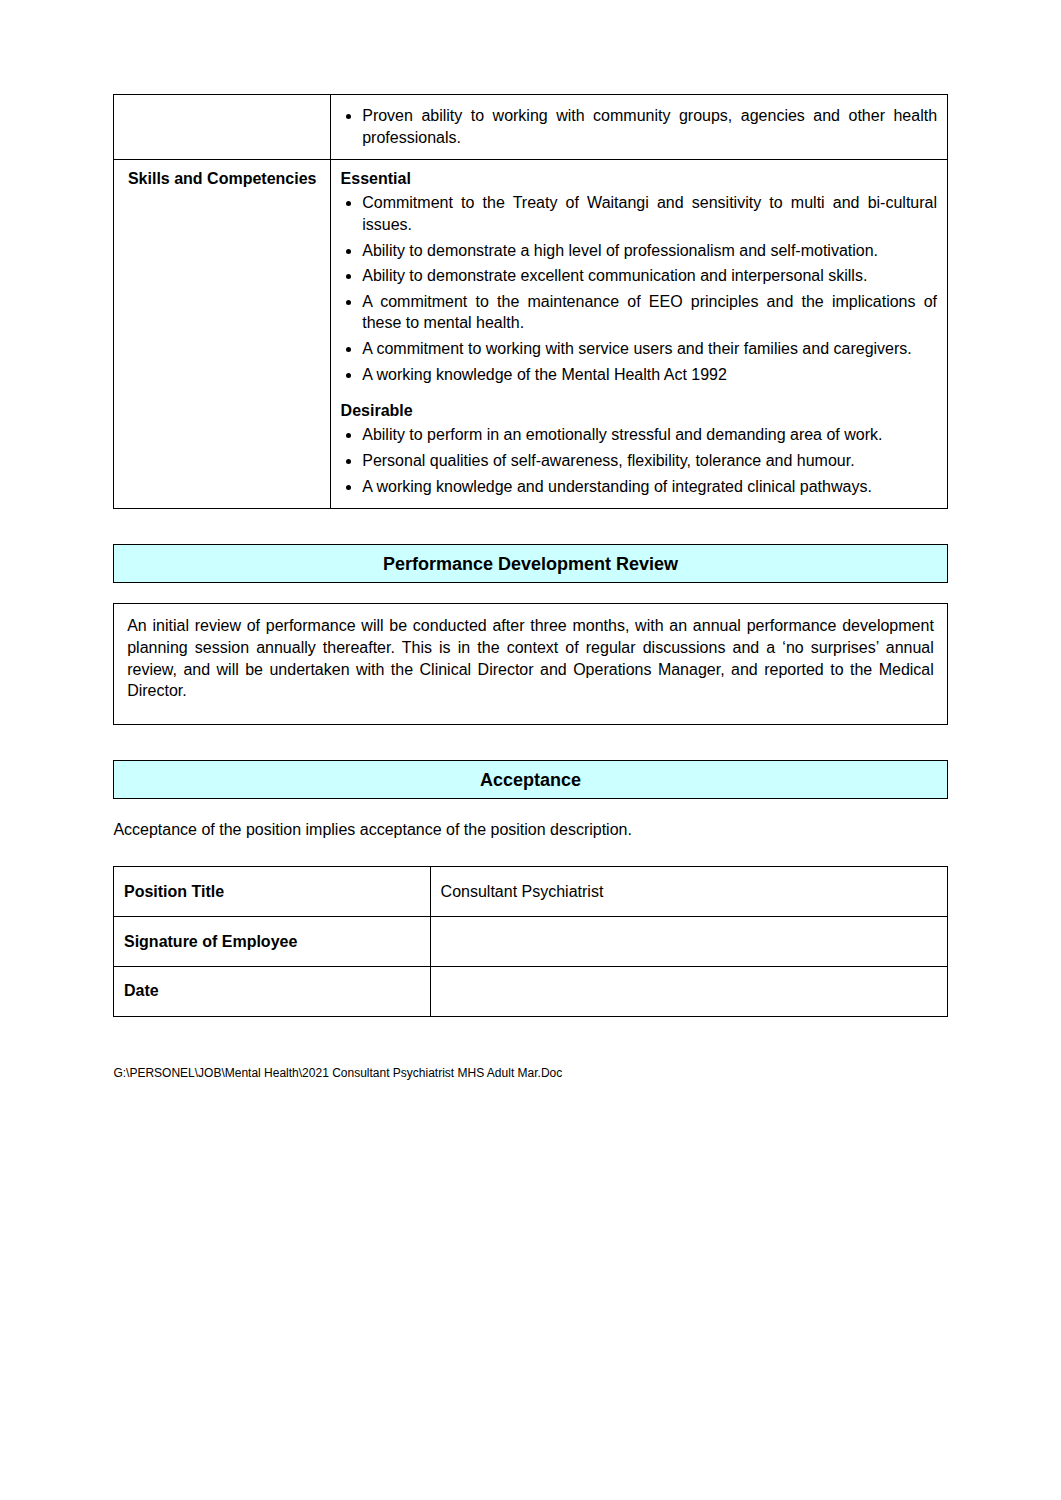| | Proven ability to working with community groups, agencies and other health professionals. |
| Skills and Competencies | Essential Commitment to the Treaty of Waitangi and sensitivity to multi and bi-cultural issues. Ability to demonstrate a high level of professionalism and self-motivation. Ability to demonstrate excellent communication and interpersonal skills. A commitment to the maintenance of EEO principles and the implications of these to mental health. A commitment to working with service users and their families and caregivers. A working knowledge of the Mental Health Act 1992 Desirable Ability to perform in an emotionally stressful and demanding area of work. Personal qualities of self-awareness, flexibility, tolerance and humour. A working knowledge and understanding of integrated clinical pathways. |
Performance Development Review
An initial review of performance will be conducted after three months, with an annual performance development planning session annually thereafter. This is in the context of regular discussions and a ‘no surprises’ annual review, and will be undertaken with the Clinical Director and Operations Manager, and reported to the Medical Director.
Acceptance
Acceptance of the position implies acceptance of the position description.
| Position Title | Consultant Psychiatrist |
| Signature of Employee | |
| Date | |
G:\PERSONEL\JOB\Mental Health\2021 Consultant Psychiatrist MHS Adult Mar.Doc